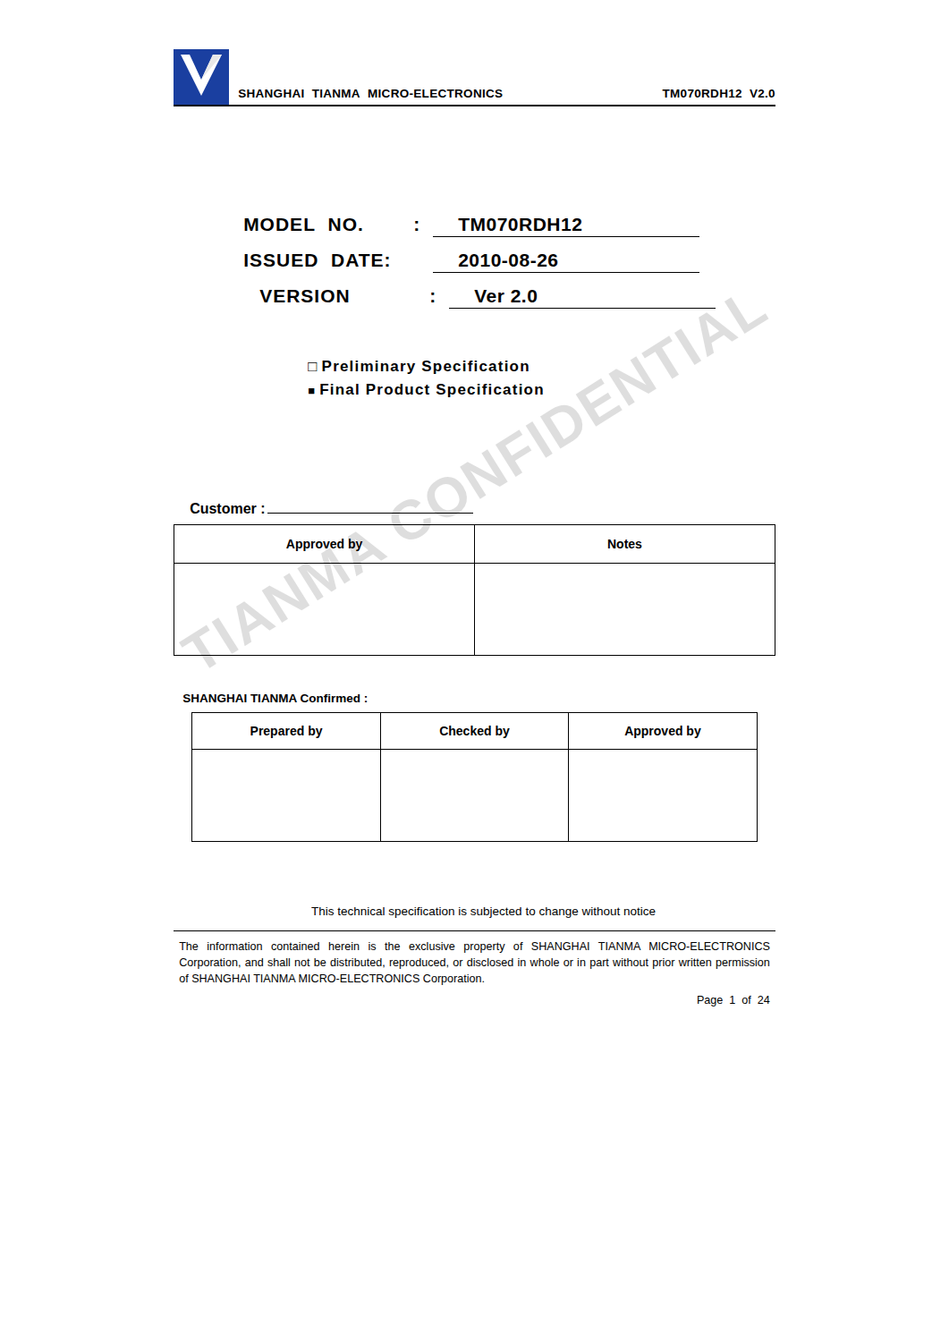TIANMA CONFIDENTIAL
SHANGHAI TIANMA MICRO-ELECTRONICS TM070RDH12 V2.0
MODEL NO. : TM070RDH12
ISSUED DATE: 2010-08-26
VERSION : Ver 2.0
Preliminary Specification
Final Product Specification
Customer :
| Approved by | Notes |
| --- | --- |
SHANGHAI TIANMA Confirmed :
| Prepared by | Checked by | Approved by |
| --- | --- | --- |
This technical specification is subjected to change without notice
The information contained herein is the exclusive property of SHANGHAI TIANMA MICRO-ELECTRONICS Corporation, and shall not be distributed, reproduced, or disclosed in whole or in part without prior written permission of SHANGHAI TIANMA MICRO-ELECTRONICS Corporation.
Page 1 of 24